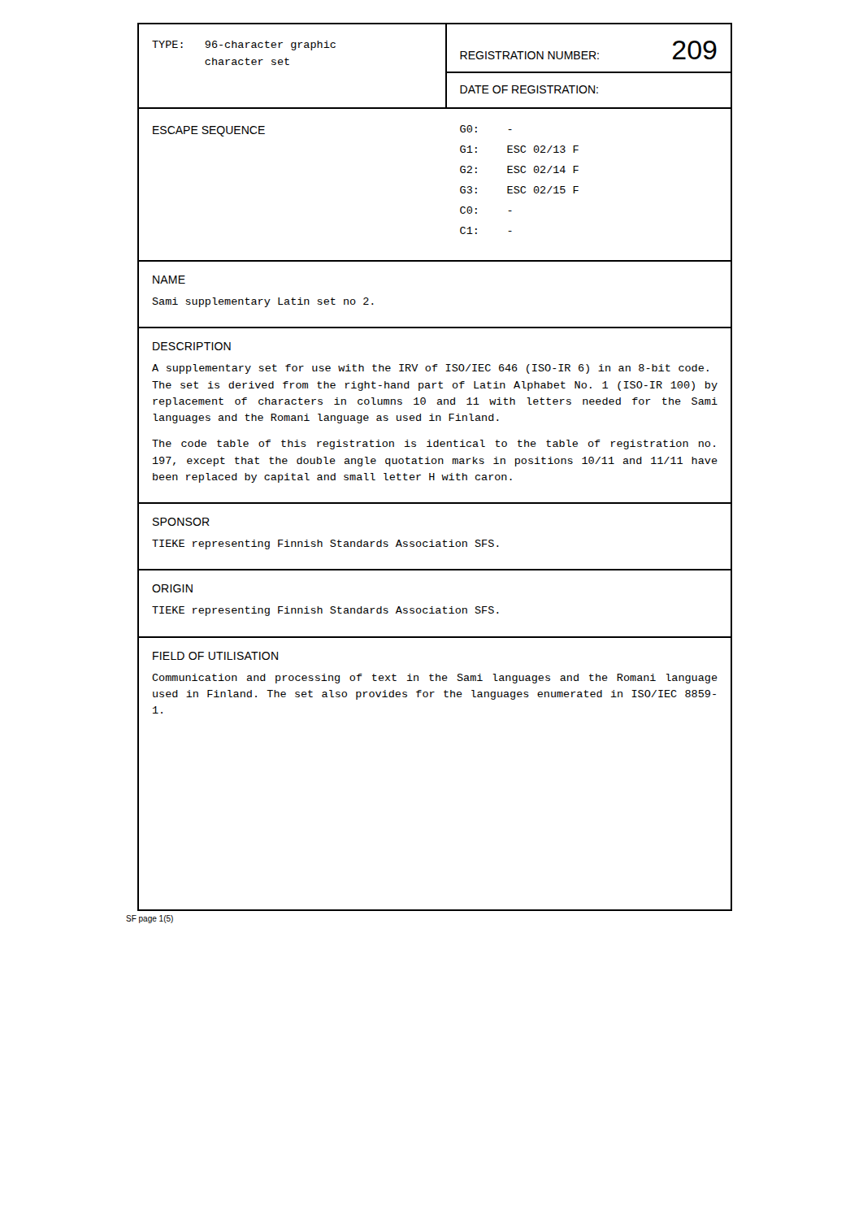TYPE: 96-character graphic character set
REGISTRATION NUMBER: 209
DATE OF REGISTRATION:
ESCAPE SEQUENCE
| G0: | - |
| G1: | ESC 02/13 F |
| G2: | ESC 02/14 F |
| G3: | ESC 02/15 F |
| C0: | - |
| C1: | - |
NAME
Sami supplementary Latin set no 2.
DESCRIPTION
A supplementary set for use with the IRV of ISO/IEC 646 (ISO-IR 6) in an 8-bit code. The set is derived from the right-hand part of Latin Alphabet No. 1 (ISO-IR 100) by replacement of characters in columns 10 and 11 with letters needed for the Sami languages and the Romani language as used in Finland.
The code table of this registration is identical to the table of registration no. 197, except that the double angle quotation marks in positions 10/11 and 11/11 have been replaced by capital and small letter H with caron.
SPONSOR
TIEKE representing Finnish Standards Association SFS.
ORIGIN
TIEKE representing Finnish Standards Association SFS.
FIELD OF UTILISATION
Communication and processing of text in the Sami languages and the Romani language used in Finland. The set also provides for the languages enumerated in ISO/IEC 8859-1.
SF page 1(5)